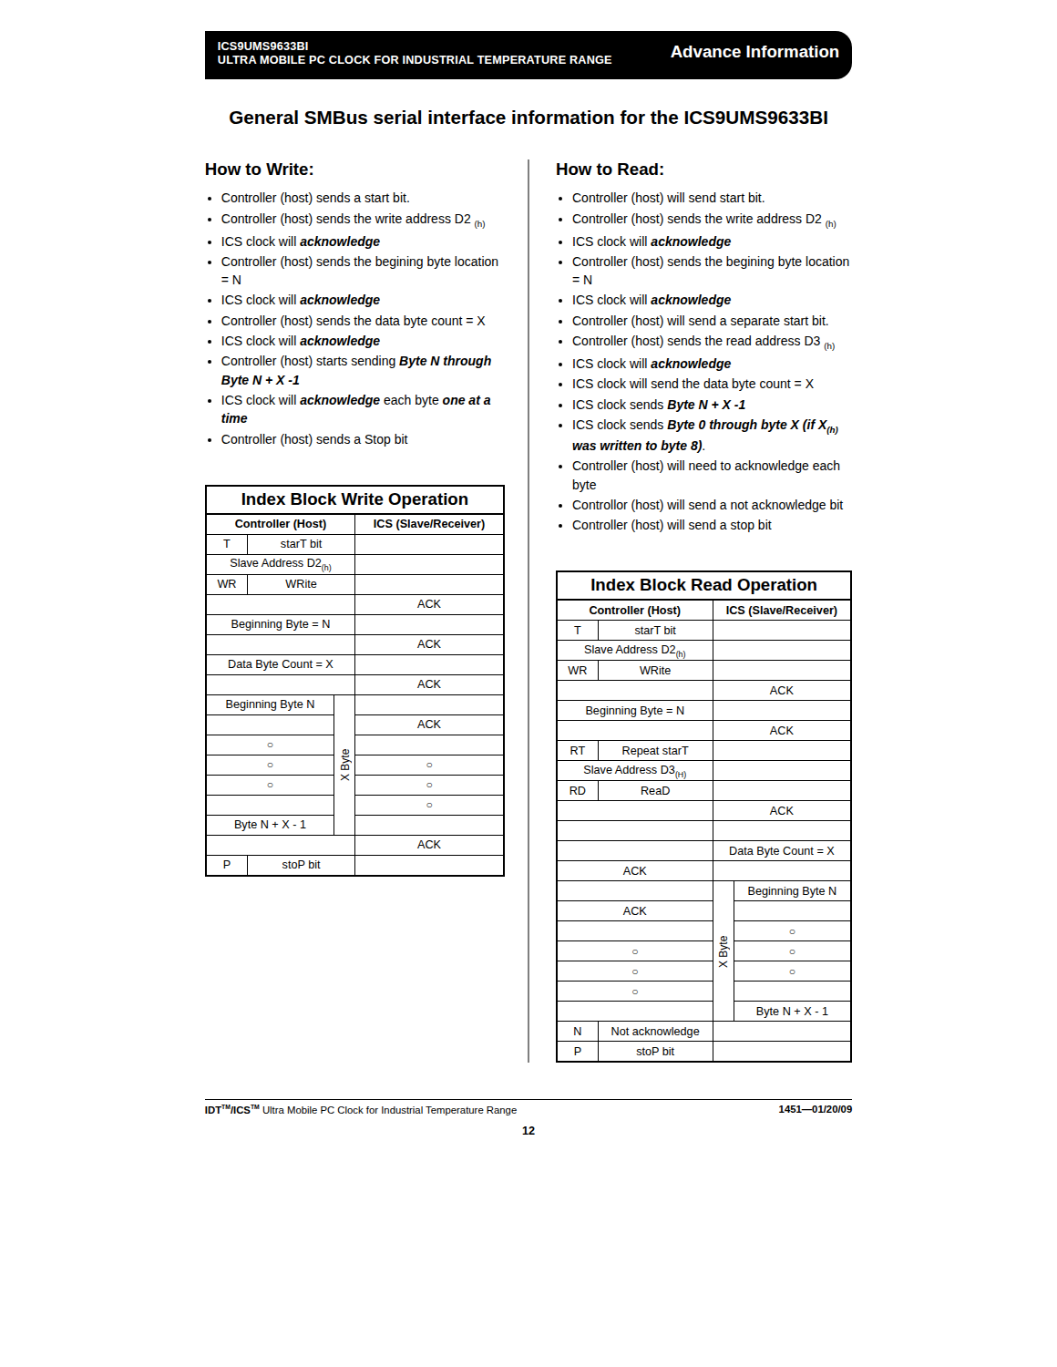ICS9UMS9633BI
ULTRA MOBILE PC CLOCK FOR INDUSTRIAL TEMPERATURE RANGE
Advance Information
General SMBus serial interface information for the ICS9UMS9633BI
How to Write:
Controller (host) sends a start bit.
Controller (host) sends the write address D2 (h)
ICS clock will acknowledge
Controller (host) sends the begining byte location = N
ICS clock will acknowledge
Controller (host) sends the data byte count = X
ICS clock will acknowledge
Controller (host) starts sending Byte N through Byte N + X -1
ICS clock will acknowledge each byte one at a time
Controller (host) sends a Stop bit
Index Block Write Operation
| Controller (Host) | ICS (Slave/Receiver) |
| --- | --- |
| T | starT bit | |
| Slave Address D2 (h) | |
| WR | WRite | |
| | ACK |
| Beginning Byte = N | |
| | ACK |
| Data Byte Count = X | |
| | ACK |
| Beginning Byte N | X Byte | |
| | ACK |
| Byte N + X - 1 | |
| | ACK |
| P | stoP bit | |
How to Read:
Controller (host) will send start bit.
Controller (host) sends the write address D2 (h)
ICS clock will acknowledge
Controller (host) sends the begining byte location = N
ICS clock will acknowledge
Controller (host) will send a separate start bit.
Controller (host) sends the read address D3 (h)
ICS clock will acknowledge
ICS clock will send the data byte count = X
ICS clock sends Byte N + X -1
ICS clock sends Byte 0 through byte X (if X(h) was written to byte 8).
Controller (host) will need to acknowledge each byte
Controllor (host) will send a not acknowledge bit
Controller (host) will send a stop bit
Index Block Read Operation
| Controller (Host) | ICS (Slave/Receiver) |
| --- | --- |
| T | starT bit | |
| Slave Address D2 (h) | |
| WR | WRite | |
| | ACK |
| Beginning Byte = N | |
| | ACK |
| RT | Repeat starT | |
| Slave Address D3 (H) | |
| RD | ReaD | |
| | ACK |
| | Data Byte Count = X |
| ACK | |
| | X Byte | Beginning Byte N |
| ACK | |
| | Byte N + X - 1 |
| N | Not acknowledge | |
| P | stoP bit | |
IDTTM/ICSTM Ultra Mobile PC Clock for Industrial Temperature Range
1451—01/20/09
12